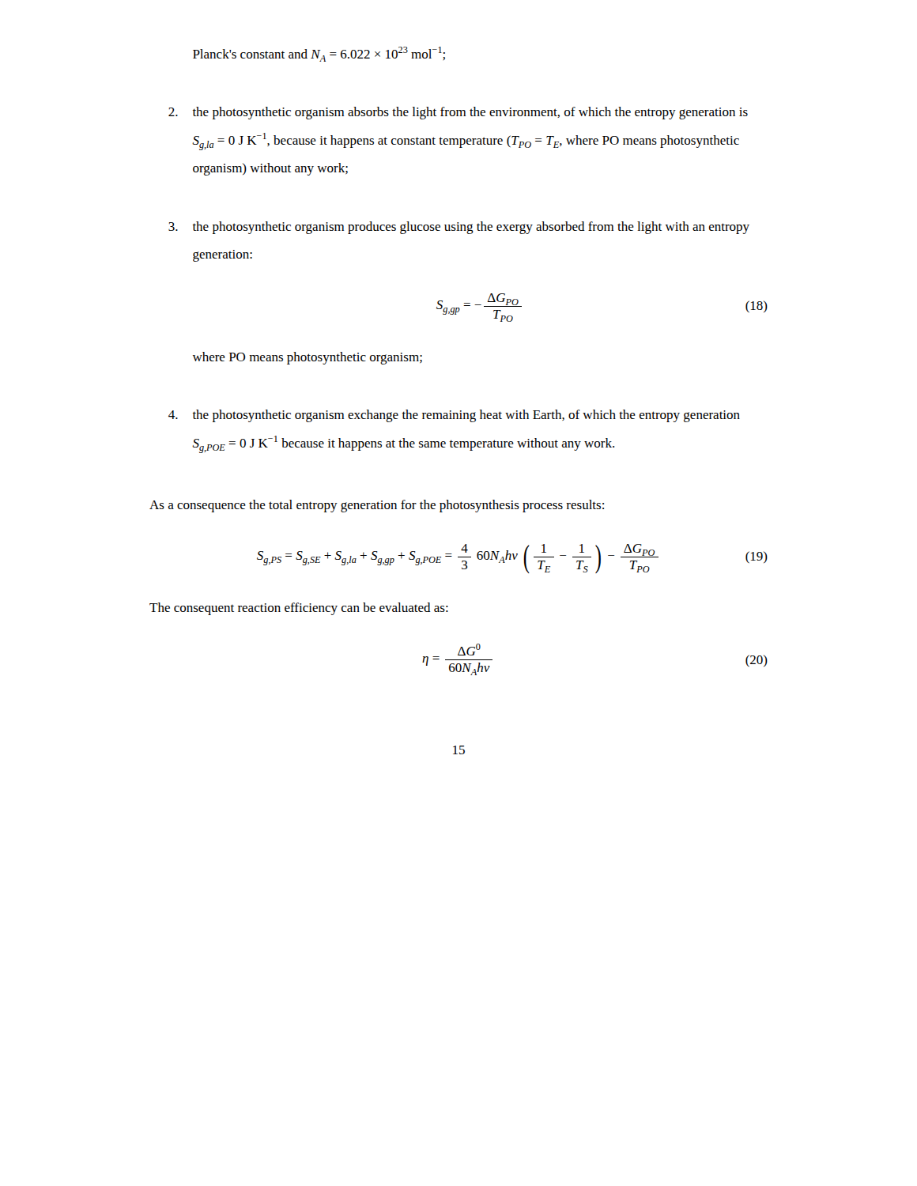Planck's constant and NA = 6.022 × 1023 mol−1;
the photosynthetic organism absorbs the light from the environment, of which the entropy generation is Sg,la = 0 J K−1, because it happens at constant temperature (TPO = TE, where PO means photosynthetic organism) without any work;
the photosynthetic organism produces glucose using the exergy absorbed from the light with an entropy generation:
Sg,gp = −ΔGPO TPO (18)
where PO means photosynthetic organism;
the photosynthetic organism exchange the remaining heat with Earth, of which the entropy generation Sg,POE = 0 J K−1 because it happens at the same temperature without any work.
As a consequence the total entropy generation for the photosynthesis process results:
Sg,PS = Sg,SE + Sg,la + Sg,gp + Sg,POE = 43 60NAhν (1 TE − 1 TS) − ΔGPO TPO (19)
The consequent reaction efficiency can be evaluated as:
η = ΔG060NAhν (20)
15